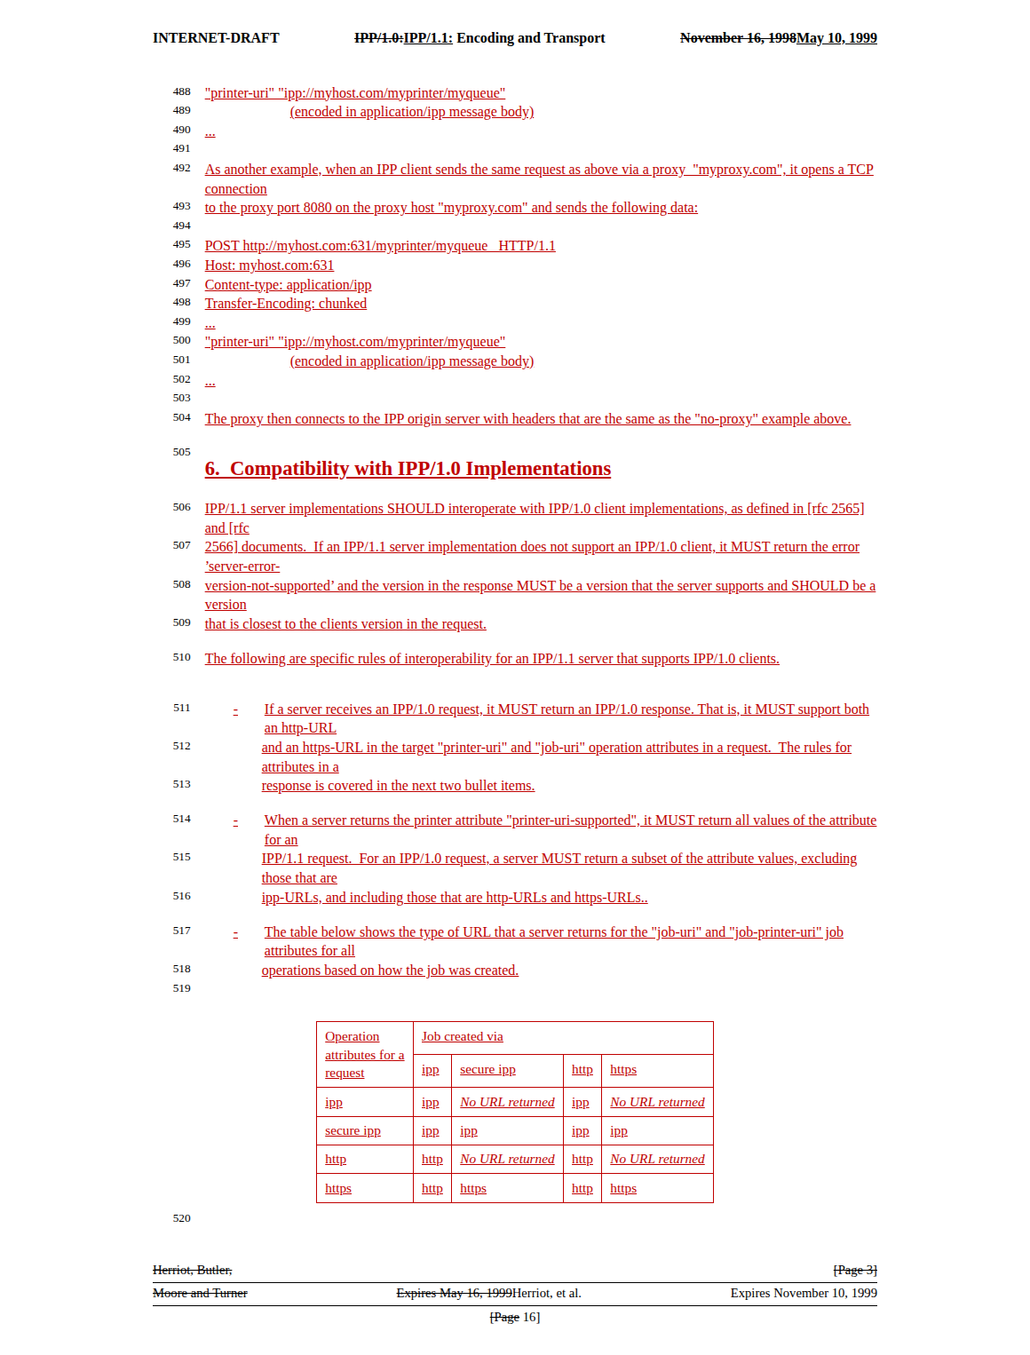INTERNET-DRAFT IPP/1.0:IPP/1.1: Encoding and Transport November 16, 1998May 10, 1999
488"printer-uri" "ipp://myhost.com/myprinter/myqueue"
489(encoded in application/ipp message body)
490...
491
492 As another example, when an IPP client sends the same request as above via a proxy "myproxy.com", it opens a TCP connection
493 to the proxy port 8080 on the proxy host "myproxy.com" and sends the following data:
494
495 POST http://myhost.com:631/myprinter/myqueue HTTP/1.1
496 Host: myhost.com:631
497 Content-type: application/ipp
498 Transfer-Encoding: chunked
499...
500"printer-uri" "ipp://myhost.com/myprinter/myqueue"
501(encoded in application/ipp message body)
502...
503
504 The proxy then connects to the IPP origin server with headers that are the same as the "no-proxy" example above.
505
6. Compatibility with IPP/1.0 Implementations
506 IPP/1.1 server implementations SHOULD interoperate with IPP/1.0 client implementations, as defined in [rfc 2565] and [rfc
5072566] documents. If an IPP/1.1 server implementation does not support an IPP/1.0 client, it MUST return the error ’server-error-
508 version-not-supported’ and the version in the response MUST be a version that the server supports and SHOULD be a version
509 that is closest to the clients version in the request.
510 The following are specific rules of interoperability for an IPP/1.1 server that supports IPP/1.0 clients.
511-If a server receives an IPP/1.0 request, it MUST return an IPP/1.0 response. That is, it MUST support both an http-URL
512 and an https-URL in the target "printer-uri" and "job-uri" operation attributes in a request. The rules for attributes in a
513 response is covered in the next two bullet items.
514-When a server returns the printer attribute "printer-uri-supported", it MUST return all values of the attribute for an
515 IPP/1.1 request. For an IPP/1.0 request, a server MUST return a subset of the attribute values, excluding those that are
516 ipp-URLs, and including those that are http-URLs and https-URLs..
517-The table below shows the type of URL that a server returns for the "job-uri" and "job-printer-uri" job attributes for all
518 operations based on how the job was created.
519
| Operation attributes for a request | Job created via |
| ipp | secure ipp | http | https |
| ipp | ipp | No URL returned | ipp | No URL returned |
| secure ipp | ipp | ipp | ipp | ipp |
| http | http | No URL returned | http | No URL returned |
| https | http | https | http | https |
520
Herriot, Butler, [Page 3]
Moore and Turner Expires May 16, 1999 Herriot, et al. Expires November 10, 1999
[Page 16]